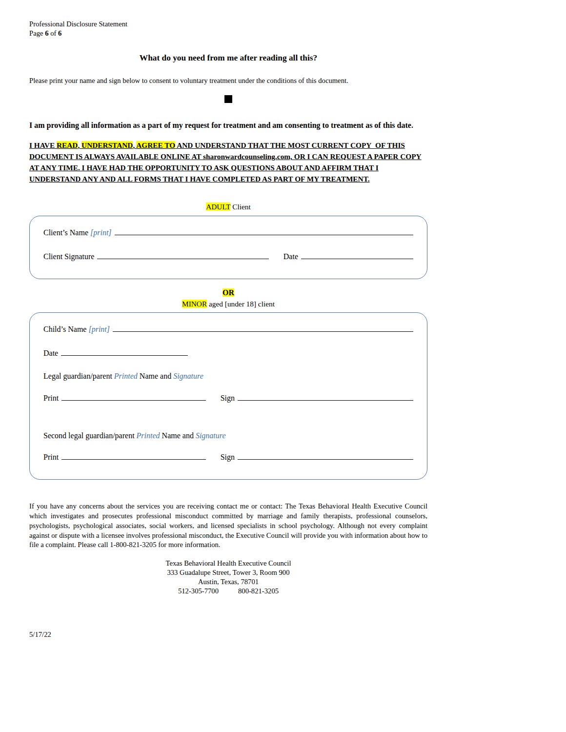Professional Disclosure Statement
Page 6 of 6
What do you need from me after reading all this?
Please print your name and sign below to consent to voluntary treatment under the conditions of this document.
I am providing all information as a part of my request for treatment and am consenting to treatment as of this date.
I HAVE READ, UNDERSTAND, AGREE TO AND UNDERSTAND THAT THE MOST CURRENT COPY OF THIS DOCUMENT IS ALWAYS AVAILABLE ONLINE AT sharonwardcounseling.com, OR I CAN REQUEST A PAPER COPY AT ANY TIME. I HAVE HAD THE OPPORTUNITY TO ASK QUESTIONS ABOUT AND AFFIRM THAT I UNDERSTAND ANY AND ALL FORMS THAT I HAVE COMPLETED AS PART OF MY TREATMENT.
ADULT Client
Client’s Name [print]
Client Signature Date
OR
MINOR aged [under 18] client
Child’s Name [print]
Date
Legal guardian/parent Printed Name and Signature
Print Sign
Second legal guardian/parent Printed Name and Signature
Print Sign
If you have any concerns about the services you are receiving contact me or contact: The Texas Behavioral Health Executive Council which investigates and prosecutes professional misconduct committed by marriage and family therapists, professional counselors, psychologists, psychological associates, social workers, and licensed specialists in school psychology. Although not every complaint against or dispute with a licensee involves professional misconduct, the Executive Council will provide you with information about how to file a complaint. Please call 1-800-821-3205 for more information.
Texas Behavioral Health Executive Council
333 Guadalupe Street, Tower 3, Room 900
Austin, Texas, 78701
512-305-7700 800-821-3205
5/17/22